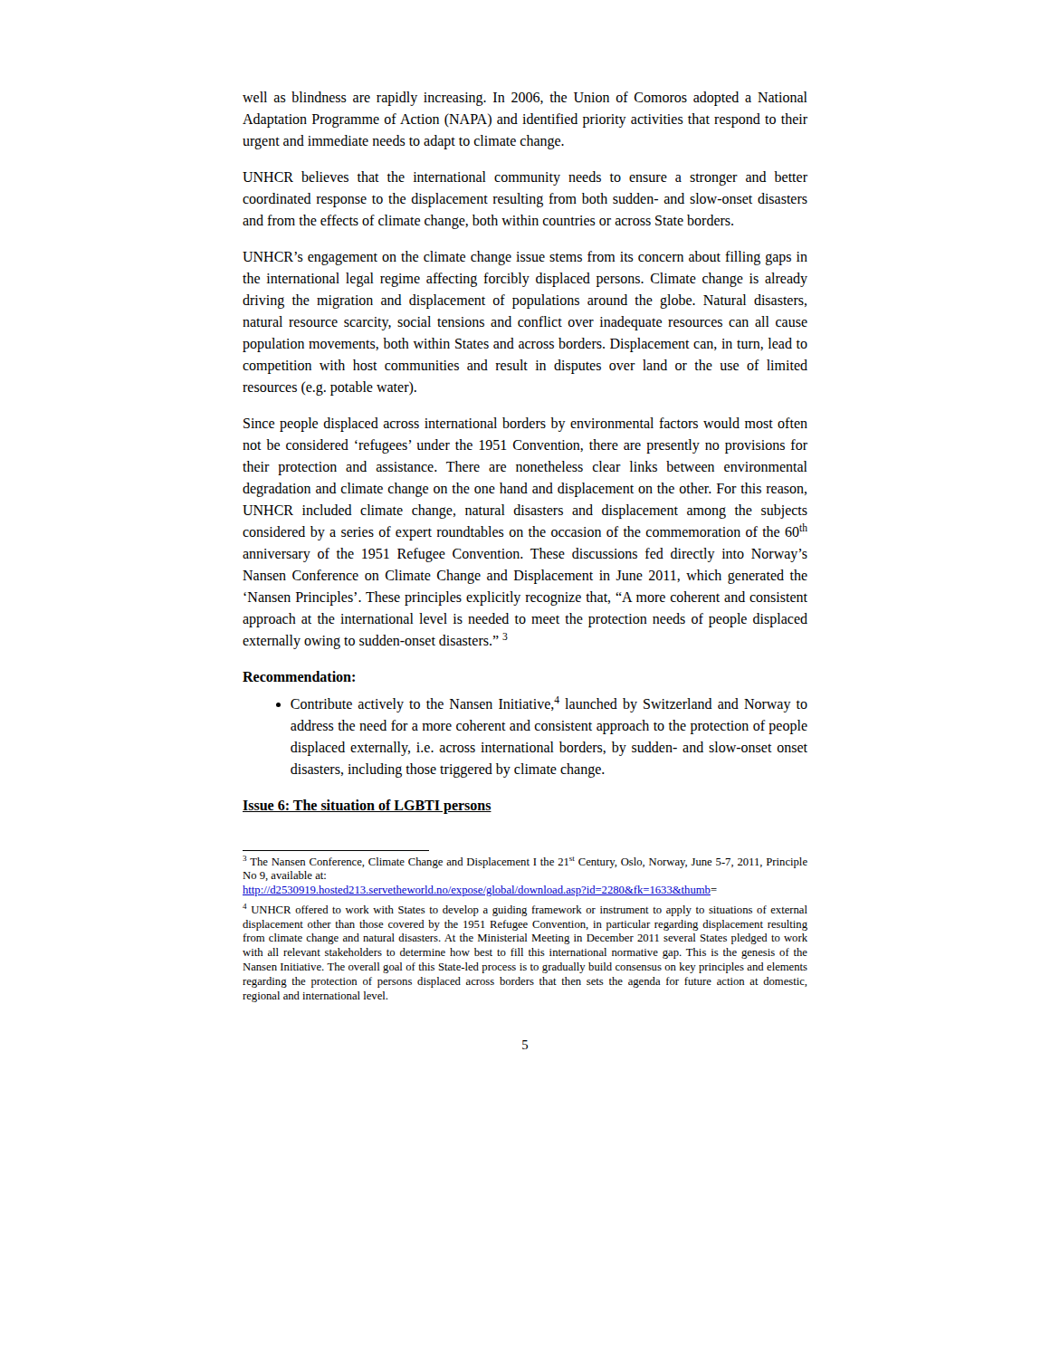well as blindness are rapidly increasing. In 2006, the Union of Comoros adopted a National Adaptation Programme of Action (NAPA) and identified priority activities that respond to their urgent and immediate needs to adapt to climate change.
UNHCR believes that the international community needs to ensure a stronger and better coordinated response to the displacement resulting from both sudden- and slow-onset disasters and from the effects of climate change, both within countries or across State borders.
UNHCR’s engagement on the climate change issue stems from its concern about filling gaps in the international legal regime affecting forcibly displaced persons. Climate change is already driving the migration and displacement of populations around the globe. Natural disasters, natural resource scarcity, social tensions and conflict over inadequate resources can all cause population movements, both within States and across borders. Displacement can, in turn, lead to competition with host communities and result in disputes over land or the use of limited resources (e.g. potable water).
Since people displaced across international borders by environmental factors would most often not be considered ‘refugees’ under the 1951 Convention, there are presently no provisions for their protection and assistance. There are nonetheless clear links between environmental degradation and climate change on the one hand and displacement on the other. For this reason, UNHCR included climate change, natural disasters and displacement among the subjects considered by a series of expert roundtables on the occasion of the commemoration of the 60th anniversary of the 1951 Refugee Convention. These discussions fed directly into Norway’s Nansen Conference on Climate Change and Displacement in June 2011, which generated the ‘Nansen Principles’. These principles explicitly recognize that, “A more coherent and consistent approach at the international level is needed to meet the protection needs of people displaced externally owing to sudden-onset disasters.” 3
Recommendation:
Contribute actively to the Nansen Initiative,4 launched by Switzerland and Norway to address the need for a more coherent and consistent approach to the protection of people displaced externally, i.e. across international borders, by sudden- and slow-onset onset disasters, including those triggered by climate change.
Issue 6: The situation of LGBTI persons
3 The Nansen Conference, Climate Change and Displacement I the 21st Century, Oslo, Norway, June 5-7, 2011, Principle No 9, available at:
http://d2530919.hosted213.servetheworld.no/expose/global/download.asp?id=2280&fk=1633&thumb=
4 UNHCR offered to work with States to develop a guiding framework or instrument to apply to situations of external displacement other than those covered by the 1951 Refugee Convention, in particular regarding displacement resulting from climate change and natural disasters. At the Ministerial Meeting in December 2011 several States pledged to work with all relevant stakeholders to determine how best to fill this international normative gap. This is the genesis of the Nansen Initiative. The overall goal of this State-led process is to gradually build consensus on key principles and elements regarding the protection of persons displaced across borders that then sets the agenda for future action at domestic, regional and international level.
5